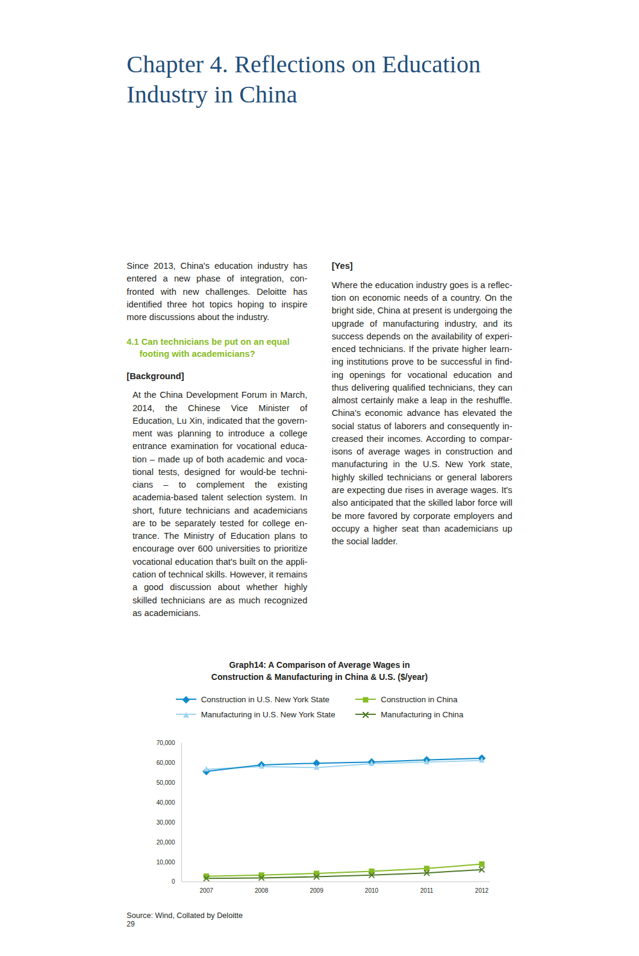Chapter 4. Reflections on Education
Industry in China
Since 2013, China's education industry has entered a new phase of integration, confronted with new challenges. Deloitte has identified three hot topics hoping to inspire more discussions about the industry.
4.1 Can technicians be put on an equal footing with academicians?
[Background]
At the China Development Forum in March, 2014, the Chinese Vice Minister of Education, Lu Xin, indicated that the government was planning to introduce a college entrance examination for vocational education – made up of both academic and vocational tests, designed for would-be technicians – to complement the existing academia-based talent selection system. In short, future technicians and academicians are to be separately tested for college entrance. The Ministry of Education plans to encourage over 600 universities to prioritize vocational education that's built on the application of technical skills. However, it remains a good discussion about whether highly skilled technicians are as much recognized as academicians.
[Yes]
Where the education industry goes is a reflection on economic needs of a country. On the bright side, China at present is undergoing the upgrade of manufacturing industry, and its success depends on the availability of experienced technicians. If the private higher learning institutions prove to be successful in finding openings for vocational education and thus delivering qualified technicians, they can almost certainly make a leap in the reshuffle. China's economic advance has elevated the social status of laborers and consequently increased their incomes. According to comparisons of average wages in construction and manufacturing in the U.S. New York state, highly skilled technicians or general laborers are expecting due rises in average wages. It's also anticipated that the skilled labor force will be more favored by corporate employers and occupy a higher seat than academicians up the social ladder.
Graph14: A Comparison of Average Wages in
Construction & Manufacturing in China & U.S. ($/year)
Construction in U.S. New York State
Construction in China
Manufacturing in U.S. New York State
Manufacturing in China
70,000 60,000 50,000 40,000 30,000 20,000 10,000 0 2007 2008 2009 2010 2011 2012
Source: Wind, Collated by Deloitte
29